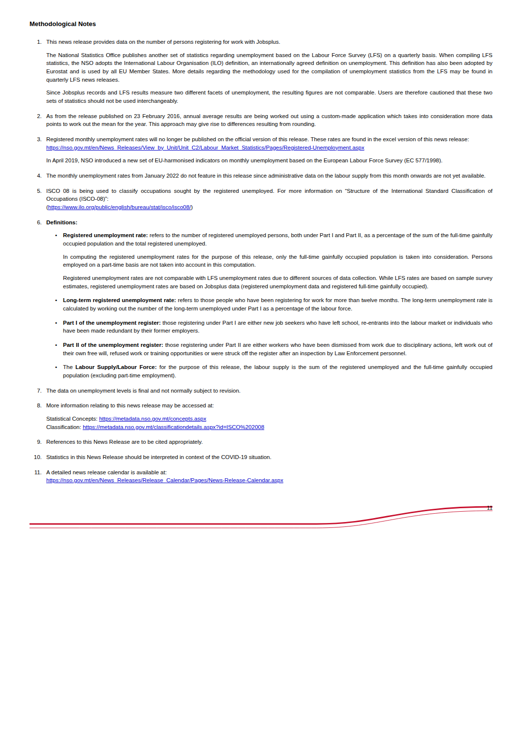Methodological Notes
This news release provides data on the number of persons registering for work with Jobsplus.
The National Statistics Office publishes another set of statistics regarding unemployment based on the Labour Force Survey (LFS) on a quarterly basis. When compiling LFS statistics, the NSO adopts the International Labour Organisation (ILO) definition, an internationally agreed definition on unemployment. This definition has also been adopted by Eurostat and is used by all EU Member States. More details regarding the methodology used for the compilation of unemployment statistics from the LFS may be found in quarterly LFS news releases.
Since Jobsplus records and LFS results measure two different facets of unemployment, the resulting figures are not comparable. Users are therefore cautioned that these two sets of statistics should not be used interchangeably.
As from the release published on 23 February 2016, annual average results are being worked out using a custom-made application which takes into consideration more data points to work out the mean for the year. This approach may give rise to differences resulting from rounding.
Registered monthly unemployment rates will no longer be published on the official version of this release. These rates are found in the excel version of this news release:
https://nso.gov.mt/en/News_Releases/View_by_Unit/Unit_C2/Labour_Market_Statistics/Pages/Registered-Unemployment.aspx
In April 2019, NSO introduced a new set of EU-harmonised indicators on monthly unemployment based on the European Labour Force Survey (EC 577/1998).
The monthly unemployment rates from January 2022 do not feature in this release since administrative data on the labour supply from this month onwards are not yet available.
ISCO 08 is being used to classify occupations sought by the registered unemployed. For more information on “Structure of the International Standard Classification of Occupations (ISCO-08)”:
(https://www.ilo.org/public/english/bureau/stat/isco/isco08/)
Definitions:
Registered unemployment rate: refers to the number of registered unemployed persons, both under Part I and Part II, as a percentage of the sum of the full-time gainfully occupied population and the total registered unemployed.
In computing the registered unemployment rates for the purpose of this release, only the full-time gainfully occupied population is taken into consideration. Persons employed on a part-time basis are not taken into account in this computation.
Registered unemployment rates are not comparable with LFS unemployment rates due to different sources of data collection. While LFS rates are based on sample survey estimates, registered unemployment rates are based on Jobsplus data (registered unemployment data and registered full-time gainfully occupied).
Long-term registered unemployment rate: refers to those people who have been registering for work for more than twelve months. The long-term unemployment rate is calculated by working out the number of the long-term unemployed under Part I as a percentage of the labour force.
Part I of the unemployment register: those registering under Part I are either new job seekers who have left school, re-entrants into the labour market or individuals who have been made redundant by their former employers.
Part II of the unemployment register: those registering under Part II are either workers who have been dismissed from work due to disciplinary actions, left work out of their own free will, refused work or training opportunities or were struck off the register after an inspection by Law Enforcement personnel.
The Labour Supply/Labour Force: for the purpose of this release, the labour supply is the sum of the registered unemployed and the full-time gainfully occupied population (excluding part-time employment).
The data on unemployment levels is final and not normally subject to revision.
More information relating to this news release may be accessed at:
Statistical Concepts: https://metadata.nso.gov.mt/concepts.aspx
Classification: https://metadata.nso.gov.mt/classificationdetails.aspx?id=ISCO%202008
References to this News Release are to be cited appropriately.
Statistics in this News Release should be interpreted in context of the COVID-19 situation.
A detailed news release calendar is available at:
https://nso.gov.mt/en/News_Releases/Release_Calendar/Pages/News-Release-Calendar.aspx
11